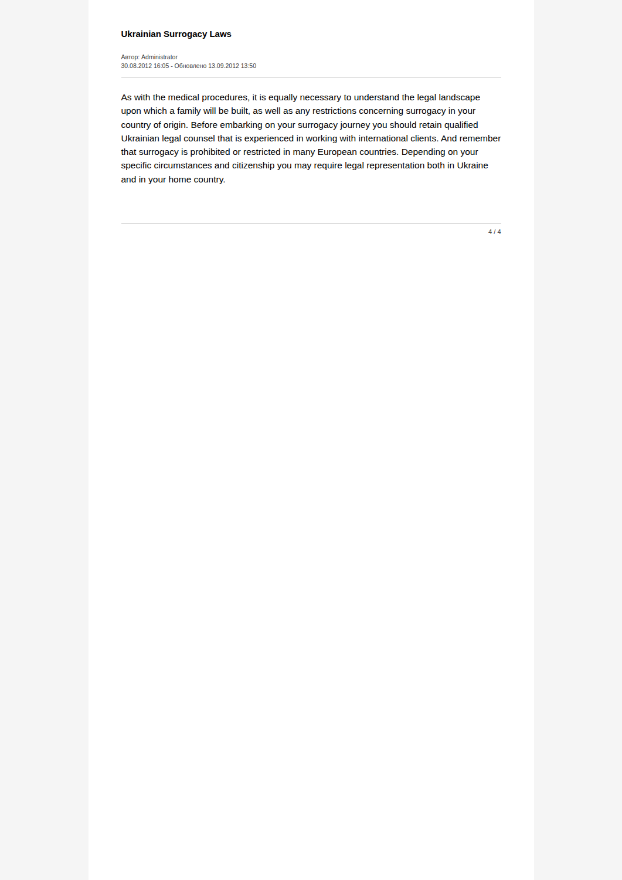Ukrainian Surrogacy Laws
Автор: Administrator
30.08.2012 16:05 - Обновлено 13.09.2012 13:50
As with the medical procedures, it is equally necessary to understand the legal landscape upon which a family will be built, as well as any restrictions concerning surrogacy in your country of origin. Before embarking on your surrogacy journey you should retain qualified Ukrainian legal counsel that is experienced in working with international clients. And remember that surrogacy is prohibited or restricted in many European countries. Depending on your specific circumstances and citizenship you may require legal representation both in Ukraine and in your home country.
4 / 4